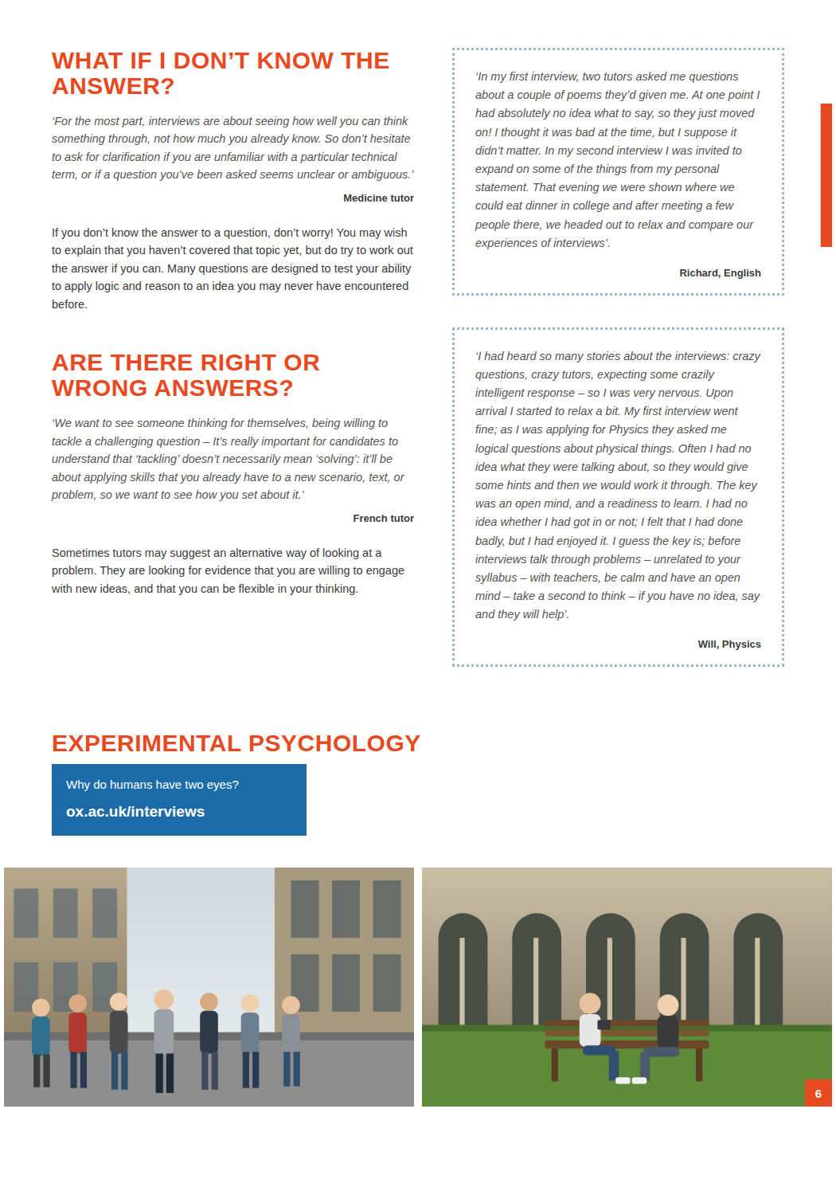What if I don’t know the answer?
‘For the most part, interviews are about seeing how well you can think something through, not how much you already know. So don’t hesitate to ask for clarification if you are unfamiliar with a particular technical term, or if a question you’ve been asked seems unclear or ambiguous.’
Medicine tutor
If you don’t know the answer to a question, don’t worry! You may wish to explain that you haven’t covered that topic yet, but do try to work out the answer if you can. Many questions are designed to test your ability to apply logic and reason to an idea you may never have encountered before.
Are there right or wrong answers?
‘We want to see someone thinking for themselves, being willing to tackle a challenging question – It’s really important for candidates to understand that ‘tackling’ doesn’t necessarily mean ‘solving’: it’ll be about applying skills that you already have to a new scenario, text, or problem, so we want to see how you set about it.’
French tutor
Sometimes tutors may suggest an alternative way of looking at a problem. They are looking for evidence that you are willing to engage with new ideas, and that you can be flexible in your thinking.
‘In my first interview, two tutors asked me questions about a couple of poems they’d given me. At one point I had absolutely no idea what to say, so they just moved on! I thought it was bad at the time, but I suppose it didn’t matter. In my second interview I was invited to expand on some of the things from my personal statement. That evening we were shown where we could eat dinner in college and after meeting a few people there, we headed out to relax and compare our experiences of interviews’.
Richard, English
‘I had heard so many stories about the interviews: crazy questions, crazy tutors, expecting some crazily intelligent response – so I was very nervous. Upon arrival I started to relax a bit. My first interview went fine; as I was applying for Physics they asked me logical questions about physical things. Often I had no idea what they were talking about, so they would give some hints and then we would work it through. The key was an open mind, and a readiness to learn. I had no idea whether I had got in or not; I felt that I had done badly, but I had enjoyed it. I guess the key is; before interviews talk through problems – unrelated to your syllabus – with teachers, be calm and have an open mind – take a second to think – if you have no idea, say and they will help’.
Will, Physics
Experimental Psychology
Why do humans have two eyes?
ox.ac.uk/interviews
6